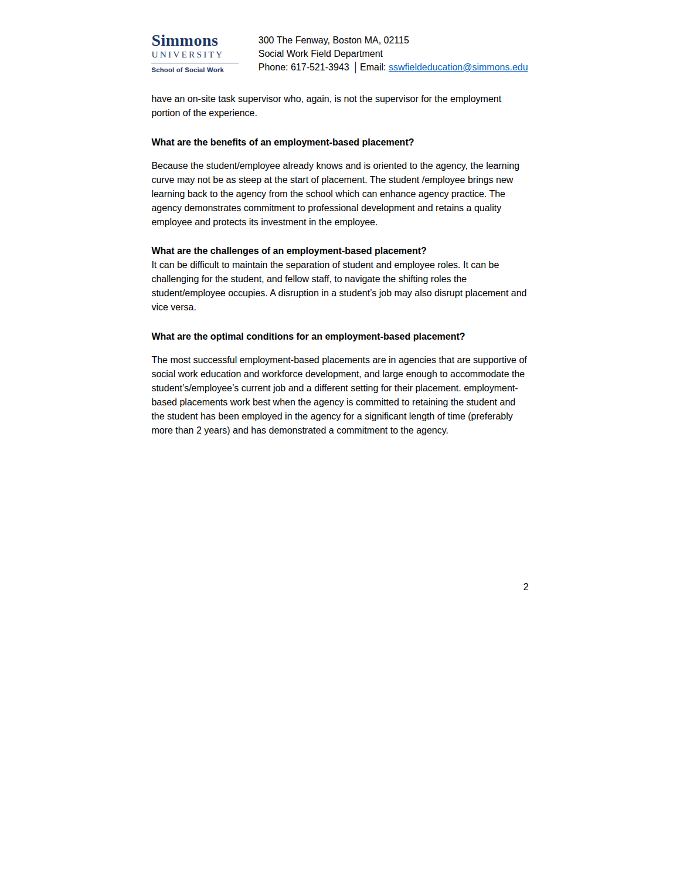Simmons
UNIVERSITY
School of Social Work
300 The Fenway, Boston MA, 02115
Social Work Field Department
Phone: 617-521-3943 │Email: sswfieldeducation@simmons.edu
have an on-site task supervisor who, again, is not the supervisor for the employment portion of the experience.
What are the benefits of an employment-based placement?
Because the student/employee already knows and is oriented to the agency, the learning curve may not be as steep at the start of placement. The student /employee brings new learning back to the agency from the school which can enhance agency practice. The agency demonstrates commitment to professional development and retains a quality employee and protects its investment in the employee.
What are the challenges of an employment-based placement?
It can be difficult to maintain the separation of student and employee roles. It can be challenging for the student, and fellow staff, to navigate the shifting roles the student/employee occupies. A disruption in a student’s job may also disrupt placement and vice versa.
What are the optimal conditions for an employment-based placement?
The most successful employment-based placements are in agencies that are supportive of social work education and workforce development, and large enough to accommodate the student’s/employee’s current job and a different setting for their placement. employment-based placements work best when the agency is committed to retaining the student and the student has been employed in the agency for a significant length of time (preferably more than 2 years) and has demonstrated a commitment to the agency.
2